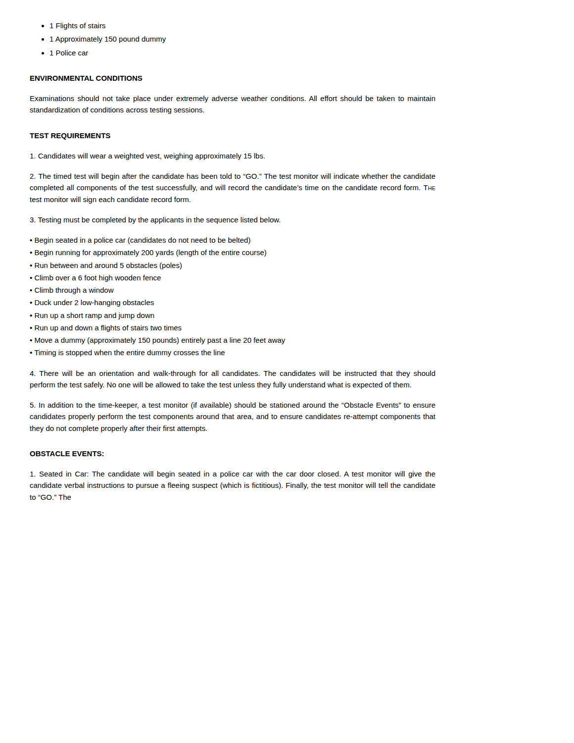1 Flights of stairs
1 Approximately 150 pound dummy
1 Police car
Environmental Conditions
Examinations should not take place under extremely adverse weather conditions. All effort should be taken to maintain standardization of conditions across testing sessions.
Test Requirements
1. Candidates will wear a weighted vest, weighing approximately 15 lbs.
2. The timed test will begin after the candidate has been told to “GO.” The test monitor will indicate whether the candidate completed all components of the test successfully, and will record the candidate’s time on the candidate record form. The test monitor will sign each candidate record form.
3. Testing must be completed by the applicants in the sequence listed below.
• Begin seated in a police car (candidates do not need to be belted)
• Begin running for approximately 200 yards (length of the entire course)
• Run between and around 5 obstacles (poles)
• Climb over a 6 foot high wooden fence
• Climb through a window
• Duck under 2 low-hanging obstacles
• Run up a short ramp and jump down
• Run up and down a flights of stairs two times
• Move a dummy (approximately 150 pounds) entirely past a line 20 feet away
• Timing is stopped when the entire dummy crosses the line
4. There will be an orientation and walk-through for all candidates. The candidates will be instructed that they should perform the test safely. No one will be allowed to take the test unless they fully understand what is expected of them.
5. In addition to the time-keeper, a test monitor (if available) should be stationed around the “Obstacle Events” to ensure candidates properly perform the test components around that area, and to ensure candidates re-attempt components that they do not complete properly after their first attempts.
Obstacle Events:
1. Seated in Car: The candidate will begin seated in a police car with the car door closed. A test monitor will give the candidate verbal instructions to pursue a fleeing suspect (which is fictitious). Finally, the test monitor will tell the candidate to “GO.” The